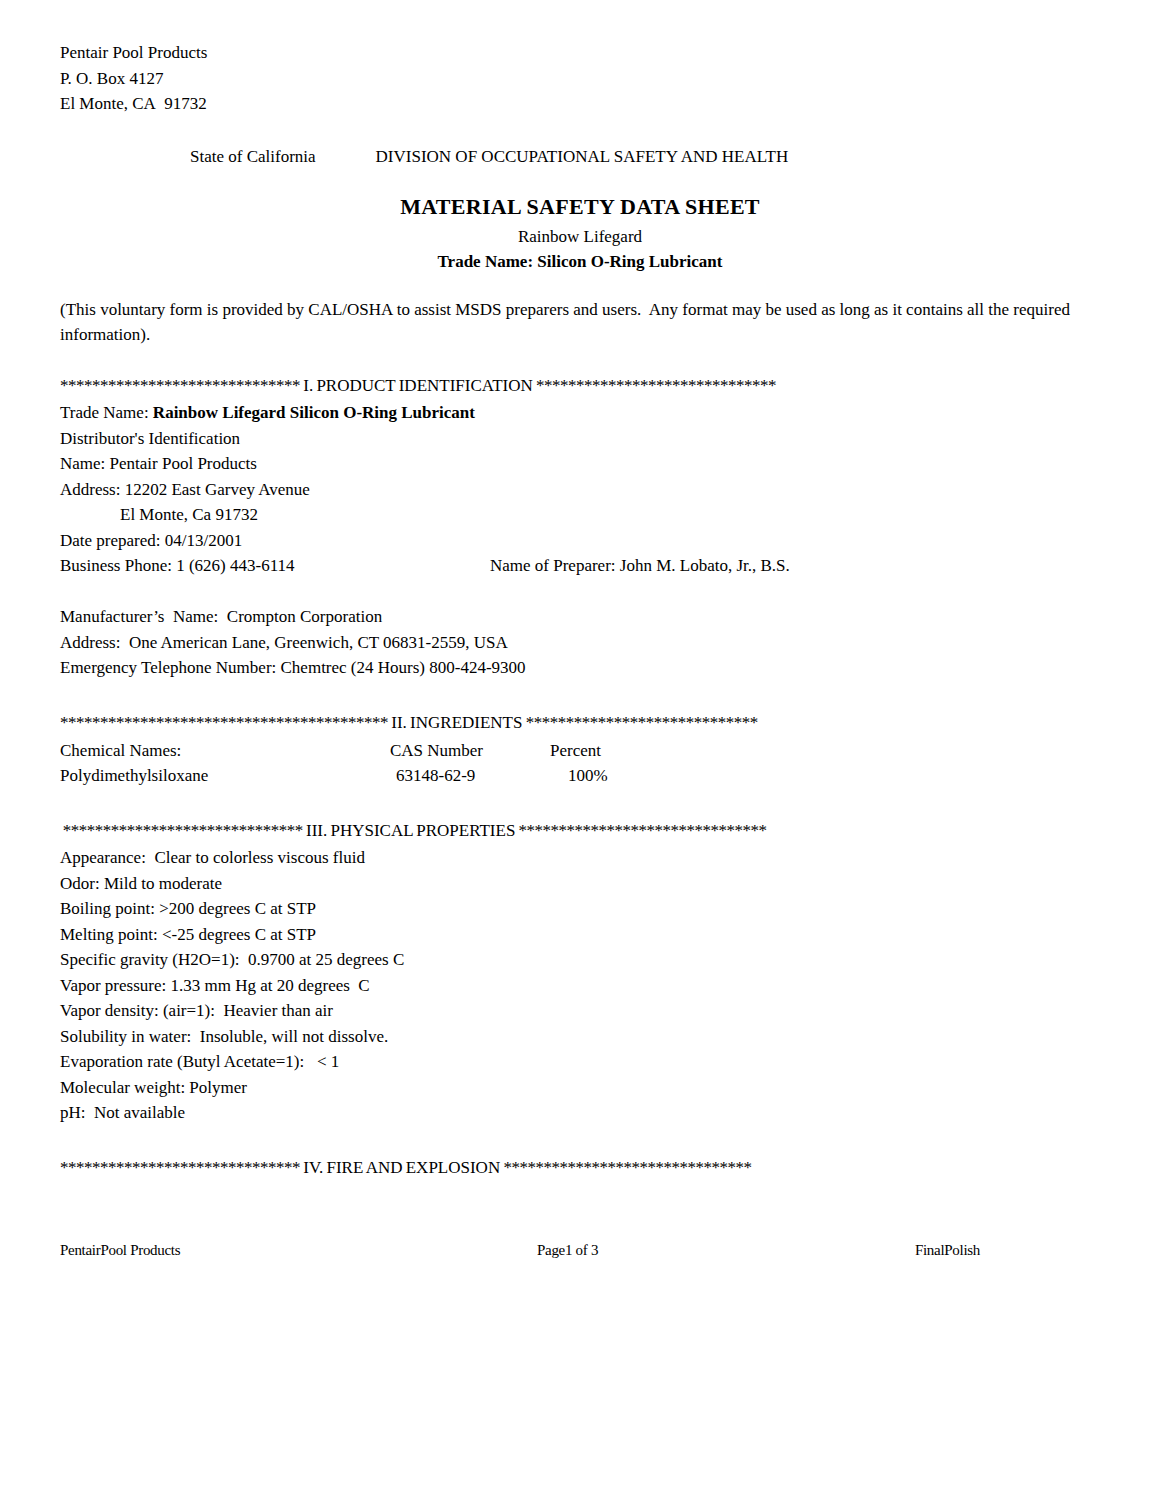Pentair Pool Products
P. O. Box 4127
El Monte, CA 91732
State of California DIVISION OF OCCUPATIONAL SAFETY AND HEALTH
MATERIAL SAFETY DATA SHEET
Rainbow Lifegard
Trade Name: Silicon O-Ring Lubricant
(This voluntary form is provided by CAL/OSHA to assist MSDS preparers and users. Any format may be used as long as it contains all the required information).
****************************** I. PRODUCT IDENTIFICATION ******************************
Trade Name: Rainbow Lifegard Silicon O-Ring Lubricant
Distributor's Identification
Name: Pentair Pool Products
Address: 12202 East Garvey Avenue
El Monte, Ca 91732
Date prepared: 04/13/2001
Business Phone: 1 (626) 443-6114 Name of Preparer: John M. Lobato, Jr., B.S.
Manufacturer’s Name: Crompton Corporation
Address: One American Lane, Greenwich, CT 06831-2559, USA
Emergency Telephone Number: Chemtrec (24 Hours) 800-424-9300
***************************************** II. INGREDIENTS *****************************
| Chemical Names: | CAS Number | Percent |
| Polydimethylsiloxane | 63148-62-9 | 100% |
****************************** III. PHYSICAL PROPERTIES *******************************
Appearance: Clear to colorless viscous fluid
Odor: Mild to moderate
Boiling point: >200 degrees C at STP
Melting point: <-25 degrees C at STP
Specific gravity (H2O=1): 0.9700 at 25 degrees C
Vapor pressure: 1.33 mm Hg at 20 degrees C
Vapor density: (air=1): Heavier than air
Solubility in water: Insoluble, will not dissolve.
Evaporation rate (Butyl Acetate=1): < 1
Molecular weight: Polymer
pH: Not available
****************************** IV. FIRE AND EXPLOSION *******************************
PentairPool Products Page1 of 3 FinalPolish